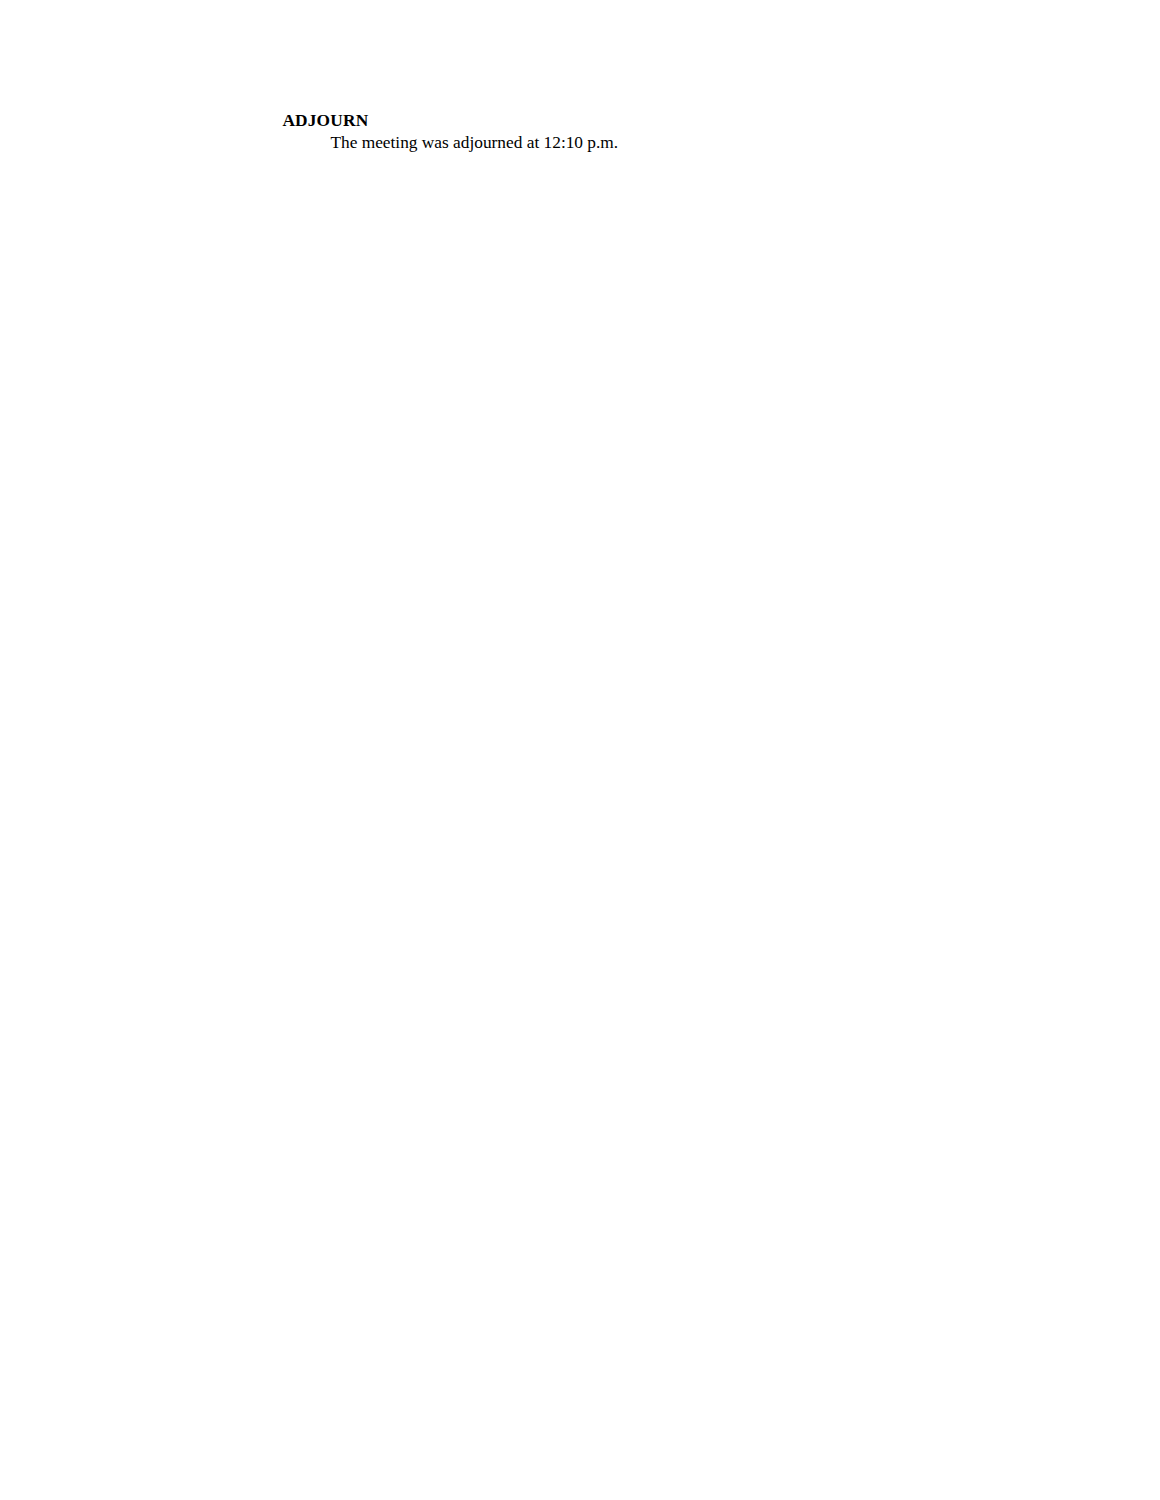ADJOURN
The meeting was adjourned at 12:10 p.m.